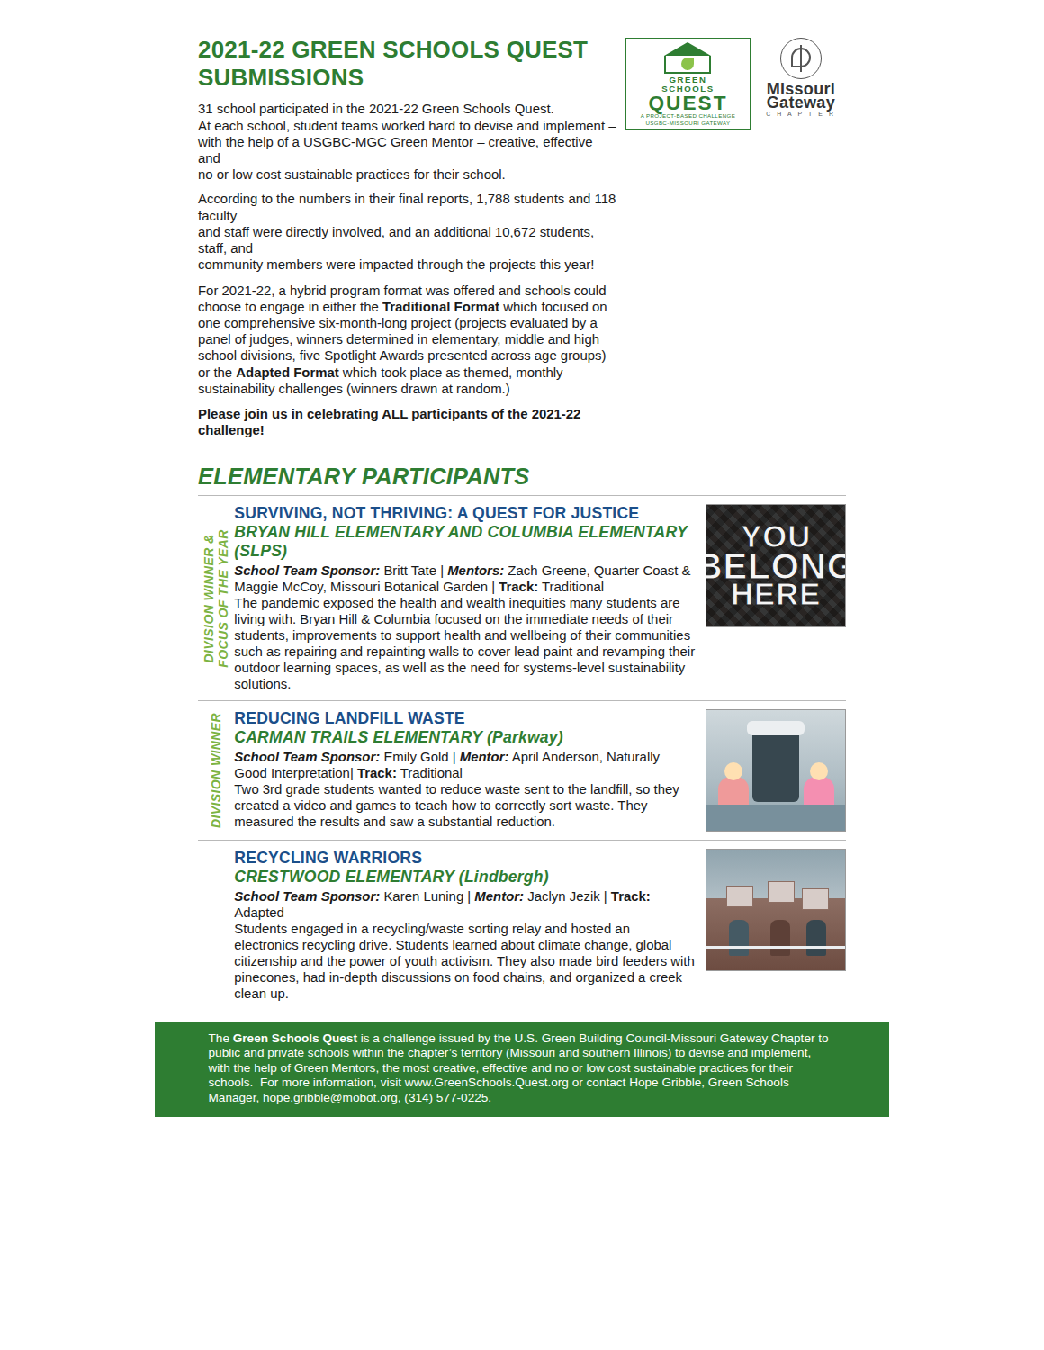2021-22 GREEN SCHOOLS QUEST SUBMISSIONS
31 school participated in the 2021-22 Green Schools Quest.
At each school, student teams worked hard to devise and implement –
with the help of a USGBC-MGC Green Mentor – creative, effective and
no or low cost sustainable practices for their school.
According to the numbers in their final reports, 1,788 students and 118 faculty
and staff were directly involved, and an additional 10,672 students, staff, and
community members were impacted through the projects this year!
For 2021-22, a hybrid program format was offered and schools could choose to engage in either the Traditional Format which focused on one comprehensive six-month-long project (projects evaluated by a panel of judges, winners determined in elementary, middle and high school divisions, five Spotlight Awards presented across age groups) or the Adapted Format which took place as themed, monthly sustainability challenges (winners drawn at random.)
Please join us in celebrating ALL participants of the 2021-22 challenge!
GREEN
SCHOOLS
QUEST
A PROJECT-BASED CHALLENGE
USGBC-MISSOURI GATEWAY
Missouri
Gateway
C H A P T E R
ELEMENTARY PARTICIPANTS
DIVISION WINNER &
FOCUS OF THE YEAR
SURVIVING, NOT THRIVING: A QUEST FOR JUSTICE
BRYAN HILL ELEMENTARY AND COLUMBIA ELEMENTARY (SLPS)
School Team Sponsor: Britt Tate | Mentors: Zach Greene, Quarter Coast & Maggie McCoy, Missouri Botanical Garden | Track: Traditional
The pandemic exposed the health and wealth inequities many students are living with. Bryan Hill & Columbia focused on the immediate needs of their students, improvements to support health and wellbeing of their communities such as repairing and repainting walls to cover lead paint and revamping their outdoor learning spaces, as well as the need for systems-level sustainability solutions.
YOU
BELONG
HERE
DIVISION WINNER
REDUCING LANDFILL WASTE
CARMAN TRAILS ELEMENTARY (Parkway)
School Team Sponsor: Emily Gold | Mentor: April Anderson, Naturally Good Interpretation| Track: Traditional
Two 3rd grade students wanted to reduce waste sent to the landfill, so they created a video and games to teach how to correctly sort waste. They measured the results and saw a substantial reduction.
RECYCLING WARRIORS
CRESTWOOD ELEMENTARY (Lindbergh)
School Team Sponsor: Karen Luning | Mentor: Jaclyn Jezik | Track: Adapted
Students engaged in a recycling/waste sorting relay and hosted an electronics recycling drive. Students learned about climate change, global citizenship and the power of youth activism. They also made bird feeders with pinecones, had in-depth discussions on food chains, and organized a creek clean up.
The Green Schools Quest is a challenge issued by the U.S. Green Building Council-Missouri Gateway Chapter to public and private schools within the chapter’s territory (Missouri and southern Illinois) to devise and implement, with the help of Green Mentors, the most creative, effective and no or low cost sustainable practices for their schools. For more information, visit www.GreenSchools.Quest.org or contact Hope Gribble, Green Schools Manager, hope.gribble@mobot.org, (314) 577-0225.